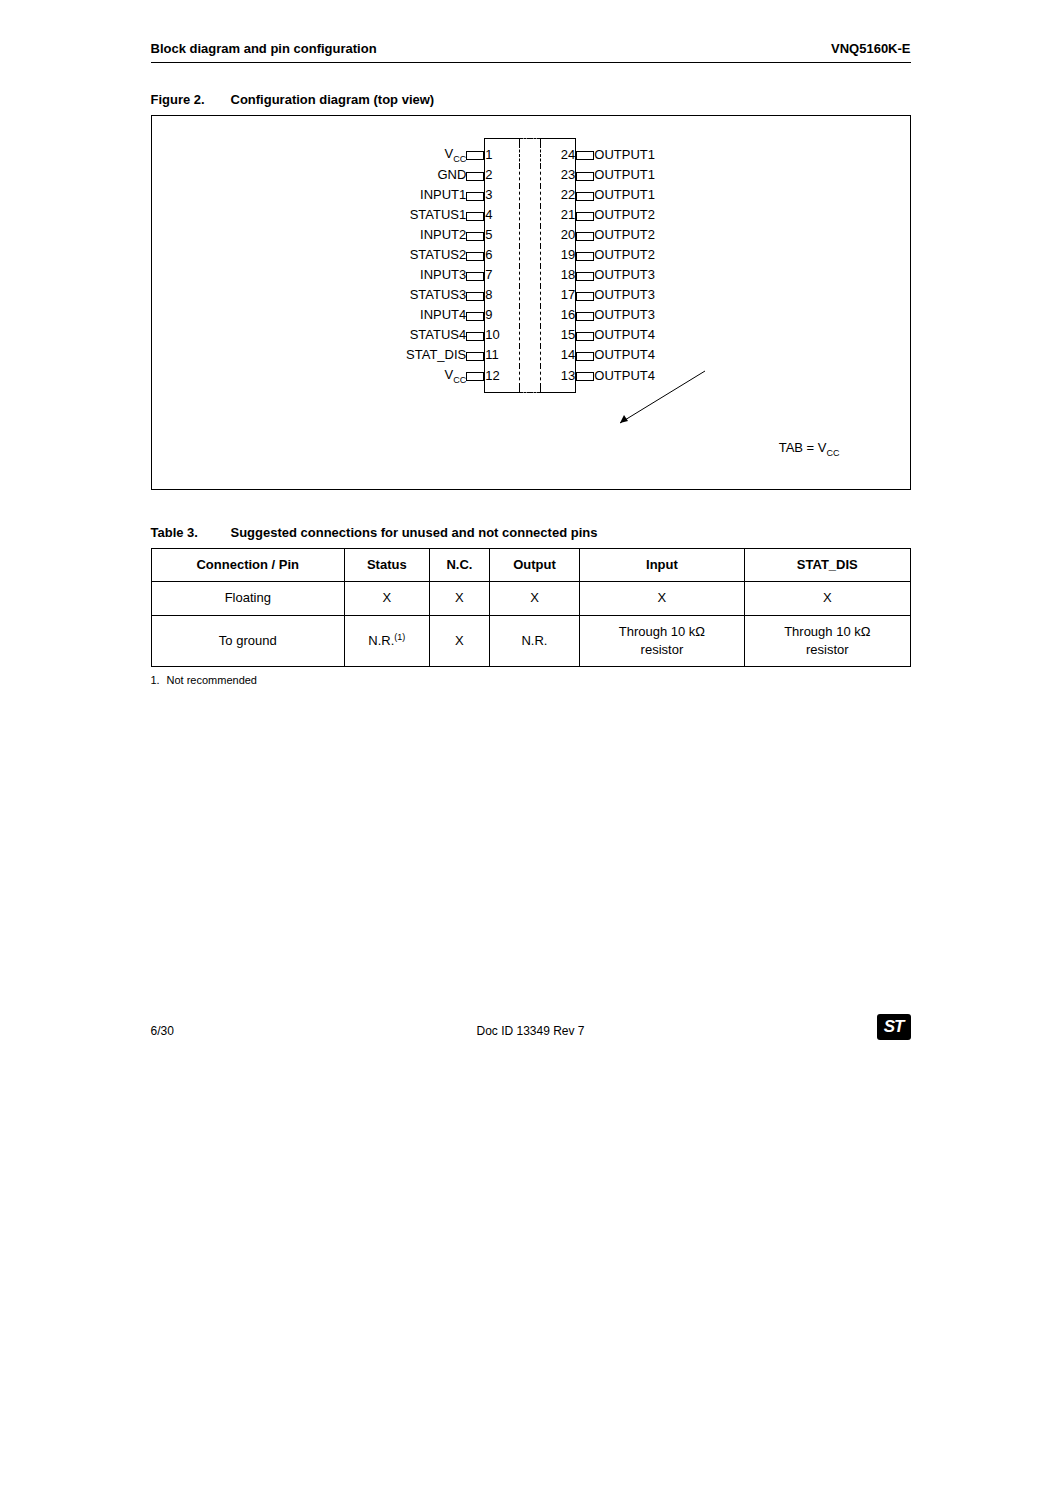Block diagram and pin configuration
VNQ5160K-E
Figure 2. Configuration diagram (top view)
| V CC | | 1 | | | | 24 | | OUTPUT1 |
| GND | | 2 | | | | 23 | | OUTPUT1 |
| INPUT1 | | 3 | | | | 22 | | OUTPUT1 |
| STATUS1 | | 4 | | | | 21 | | OUTPUT2 |
| INPUT2 | | 5 | | | | 20 | | OUTPUT2 |
| STATUS2 | | 6 | | | | 19 | | OUTPUT2 |
| INPUT3 | | 7 | | | | 18 | | OUTPUT3 |
| STATUS3 | | 8 | | | | 17 | | OUTPUT3 |
| INPUT4 | | 9 | | | | 16 | | OUTPUT3 |
| STATUS4 | | 10 | | | | 15 | | OUTPUT4 |
| STAT_DIS | | 11 | | | | 14 | | OUTPUT4 |
| V CC | | 12 | | | | 13 | | OUTPUT4 |
TAB = VCC
Table 3. Suggested connections for unused and not connected pins
| Connection / Pin | Status | N.C. | Output | Input | STAT_DIS |
| --- | --- | --- | --- | --- | --- |
| Floating | X | X | X | X | X |
| To ground | N.R. (1) | X | N.R. | Through 10 kΩ resistor | Through 10 kΩ resistor |
1. Not recommended
6/30
Doc ID 13349 Rev 7
ST